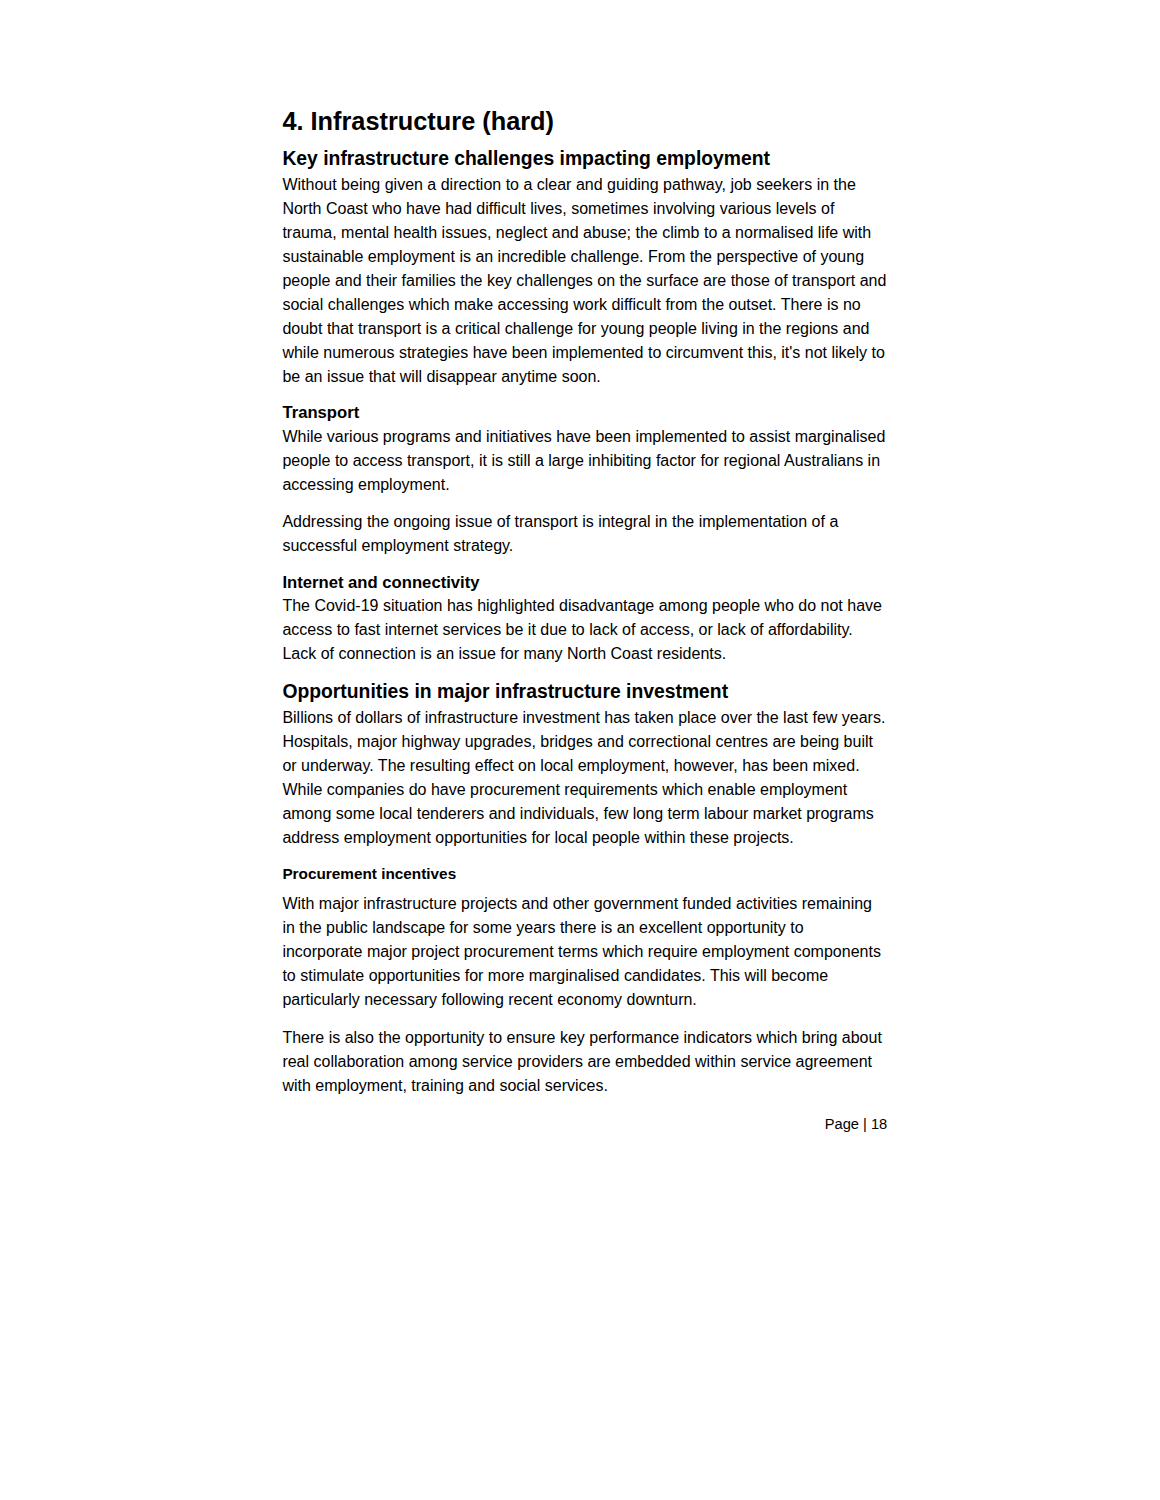4. Infrastructure (hard)
Key infrastructure challenges impacting employment
Without being given a direction to a clear and guiding pathway, job seekers in the North Coast who have had difficult lives, sometimes involving various levels of trauma, mental health issues, neglect and abuse; the climb to a normalised life with sustainable employment is an incredible challenge. From the perspective of young people and their families the key challenges on the surface are those of transport and social challenges which make accessing work difficult from the outset. There is no doubt that transport is a critical challenge for young people living in the regions and while numerous strategies have been implemented to circumvent this, it's not likely to be an issue that will disappear anytime soon.
Transport
While various programs and initiatives have been implemented to assist marginalised people to access transport, it is still a large inhibiting factor for regional Australians in accessing employment.
Addressing the ongoing issue of transport is integral in the implementation of a successful employment strategy.
Internet and connectivity
The Covid-19 situation has highlighted disadvantage among people who do not have access to fast internet services be it due to lack of access, or lack of affordability. Lack of connection is an issue for many North Coast residents.
Opportunities in major infrastructure investment
Billions of dollars of infrastructure investment has taken place over the last few years. Hospitals, major highway upgrades, bridges and correctional centres are being built or underway. The resulting effect on local employment, however, has been mixed. While companies do have procurement requirements which enable employment among some local tenderers and individuals, few long term labour market programs address employment opportunities for local people within these projects.
Procurement incentives
With major infrastructure projects and other government funded activities remaining in the public landscape for some years there is an excellent opportunity to incorporate major project procurement terms which require employment components to stimulate opportunities for more marginalised candidates. This will become particularly necessary following recent economy downturn.
There is also the opportunity to ensure key performance indicators which bring about real collaboration among service providers are embedded within service agreement with employment, training and social services.
Page | 18